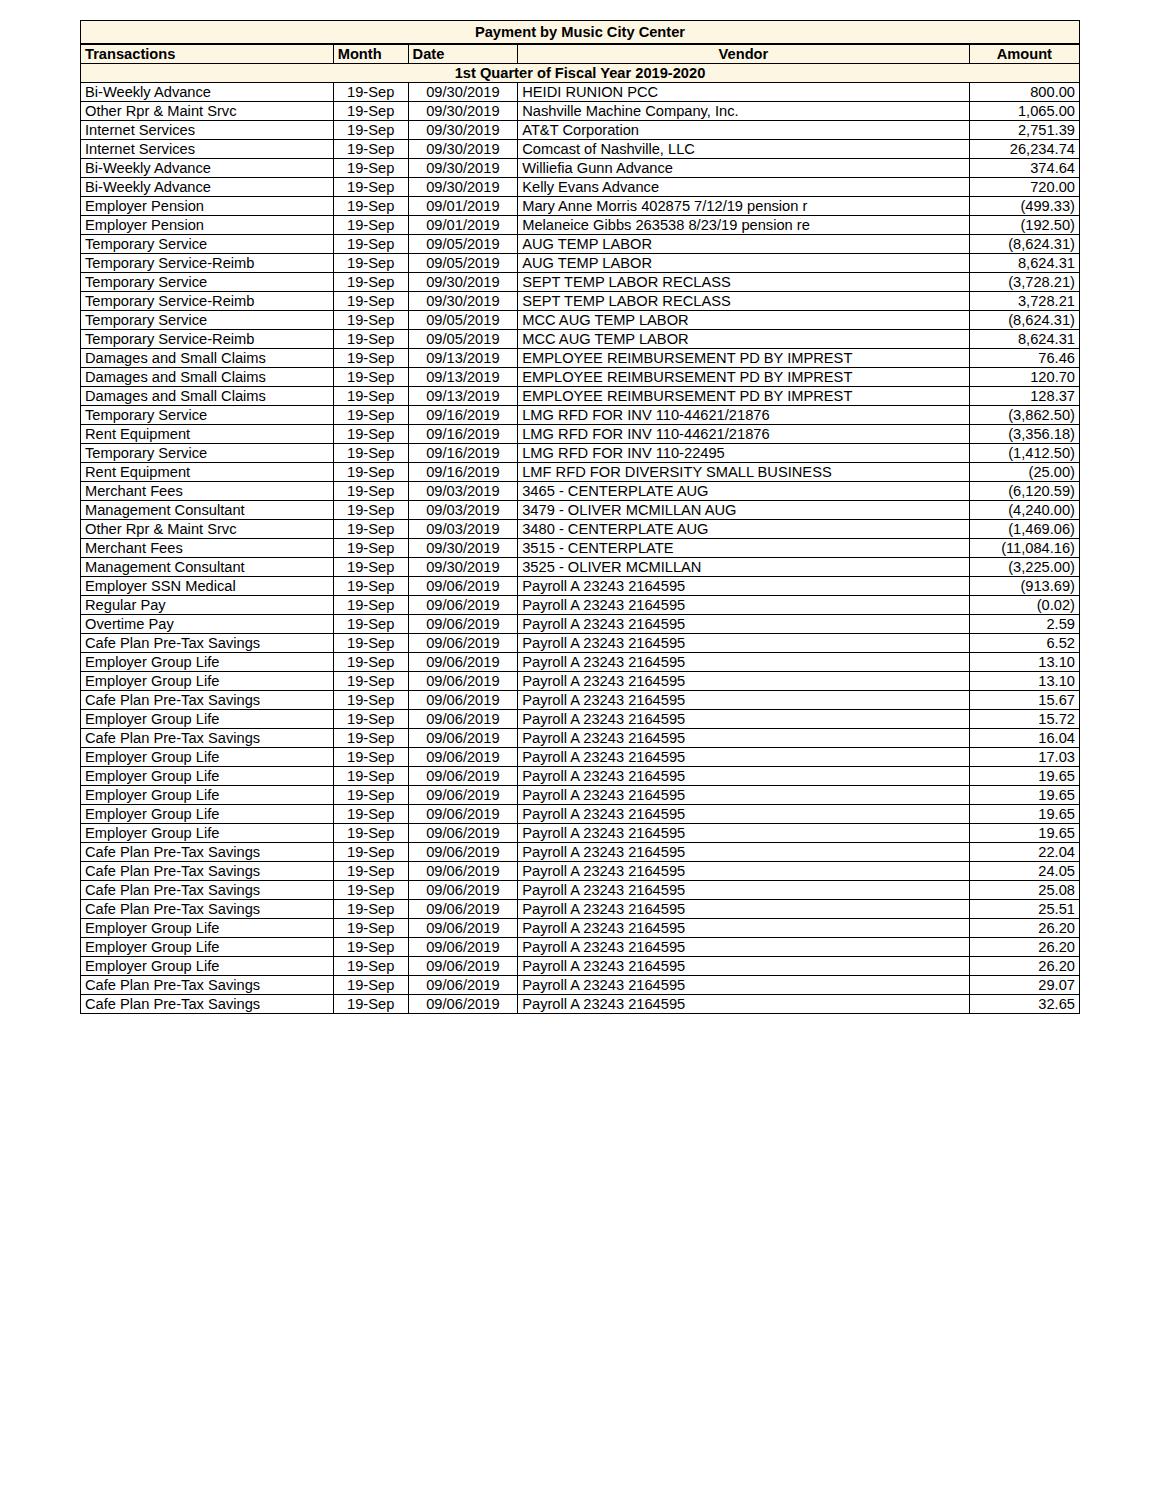Payment by Music City Center
| 1st Quarter of Fiscal Year 2019-2020 |
| Transactions | Month | Date | Vendor | Amount |
| Bi-Weekly Advance | 19-Sep | 09/30/2019 | HEIDI RUNION PCC | 800.00 |
| Other Rpr & Maint Srvc | 19-Sep | 09/30/2019 | Nashville Machine Company, Inc. | 1,065.00 |
| Internet Services | 19-Sep | 09/30/2019 | AT&T Corporation | 2,751.39 |
| Internet Services | 19-Sep | 09/30/2019 | Comcast of Nashville, LLC | 26,234.74 |
| Bi-Weekly Advance | 19-Sep | 09/30/2019 | Williefia Gunn Advance | 374.64 |
| Bi-Weekly Advance | 19-Sep | 09/30/2019 | Kelly Evans Advance | 720.00 |
| Employer Pension | 19-Sep | 09/01/2019 | Mary Anne Morris 402875 7/12/19 pension r | (499.33) |
| Employer Pension | 19-Sep | 09/01/2019 | Melaneice Gibbs 263538 8/23/19 pension re | (192.50) |
| Temporary Service | 19-Sep | 09/05/2019 | AUG TEMP LABOR | (8,624.31) |
| Temporary Service-Reimb | 19-Sep | 09/05/2019 | AUG TEMP LABOR | 8,624.31 |
| Temporary Service | 19-Sep | 09/30/2019 | SEPT TEMP LABOR RECLASS | (3,728.21) |
| Temporary Service-Reimb | 19-Sep | 09/30/2019 | SEPT TEMP LABOR RECLASS | 3,728.21 |
| Temporary Service | 19-Sep | 09/05/2019 | MCC AUG TEMP LABOR | (8,624.31) |
| Temporary Service-Reimb | 19-Sep | 09/05/2019 | MCC AUG TEMP LABOR | 8,624.31 |
| Damages and Small Claims | 19-Sep | 09/13/2019 | EMPLOYEE REIMBURSEMENT PD BY IMPREST | 76.46 |
| Damages and Small Claims | 19-Sep | 09/13/2019 | EMPLOYEE REIMBURSEMENT PD BY IMPREST | 120.70 |
| Damages and Small Claims | 19-Sep | 09/13/2019 | EMPLOYEE REIMBURSEMENT PD BY IMPREST | 128.37 |
| Temporary Service | 19-Sep | 09/16/2019 | LMG RFD FOR INV 110-44621/21876 | (3,862.50) |
| Rent Equipment | 19-Sep | 09/16/2019 | LMG RFD FOR INV 110-44621/21876 | (3,356.18) |
| Temporary Service | 19-Sep | 09/16/2019 | LMG RFD FOR INV 110-22495 | (1,412.50) |
| Rent Equipment | 19-Sep | 09/16/2019 | LMF RFD FOR DIVERSITY SMALL BUSINESS | (25.00) |
| Merchant Fees | 19-Sep | 09/03/2019 | 3465 - CENTERPLATE AUG | (6,120.59) |
| Management Consultant | 19-Sep | 09/03/2019 | 3479 - OLIVER MCMILLAN AUG | (4,240.00) |
| Other Rpr & Maint Srvc | 19-Sep | 09/03/2019 | 3480 - CENTERPLATE AUG | (1,469.06) |
| Merchant Fees | 19-Sep | 09/30/2019 | 3515 - CENTERPLATE | (11,084.16) |
| Management Consultant | 19-Sep | 09/30/2019 | 3525 - OLIVER MCMILLAN | (3,225.00) |
| Employer SSN Medical | 19-Sep | 09/06/2019 | Payroll A 23243 2164595 | (913.69) |
| Regular Pay | 19-Sep | 09/06/2019 | Payroll A 23243 2164595 | (0.02) |
| Overtime Pay | 19-Sep | 09/06/2019 | Payroll A 23243 2164595 | 2.59 |
| Cafe Plan Pre-Tax Savings | 19-Sep | 09/06/2019 | Payroll A 23243 2164595 | 6.52 |
| Employer Group Life | 19-Sep | 09/06/2019 | Payroll A 23243 2164595 | 13.10 |
| Employer Group Life | 19-Sep | 09/06/2019 | Payroll A 23243 2164595 | 13.10 |
| Cafe Plan Pre-Tax Savings | 19-Sep | 09/06/2019 | Payroll A 23243 2164595 | 15.67 |
| Employer Group Life | 19-Sep | 09/06/2019 | Payroll A 23243 2164595 | 15.72 |
| Cafe Plan Pre-Tax Savings | 19-Sep | 09/06/2019 | Payroll A 23243 2164595 | 16.04 |
| Employer Group Life | 19-Sep | 09/06/2019 | Payroll A 23243 2164595 | 17.03 |
| Employer Group Life | 19-Sep | 09/06/2019 | Payroll A 23243 2164595 | 19.65 |
| Employer Group Life | 19-Sep | 09/06/2019 | Payroll A 23243 2164595 | 19.65 |
| Employer Group Life | 19-Sep | 09/06/2019 | Payroll A 23243 2164595 | 19.65 |
| Employer Group Life | 19-Sep | 09/06/2019 | Payroll A 23243 2164595 | 19.65 |
| Cafe Plan Pre-Tax Savings | 19-Sep | 09/06/2019 | Payroll A 23243 2164595 | 22.04 |
| Cafe Plan Pre-Tax Savings | 19-Sep | 09/06/2019 | Payroll A 23243 2164595 | 24.05 |
| Cafe Plan Pre-Tax Savings | 19-Sep | 09/06/2019 | Payroll A 23243 2164595 | 25.08 |
| Cafe Plan Pre-Tax Savings | 19-Sep | 09/06/2019 | Payroll A 23243 2164595 | 25.51 |
| Employer Group Life | 19-Sep | 09/06/2019 | Payroll A 23243 2164595 | 26.20 |
| Employer Group Life | 19-Sep | 09/06/2019 | Payroll A 23243 2164595 | 26.20 |
| Employer Group Life | 19-Sep | 09/06/2019 | Payroll A 23243 2164595 | 26.20 |
| Cafe Plan Pre-Tax Savings | 19-Sep | 09/06/2019 | Payroll A 23243 2164595 | 29.07 |
| Cafe Plan Pre-Tax Savings | 19-Sep | 09/06/2019 | Payroll A 23243 2164595 | 32.65 |